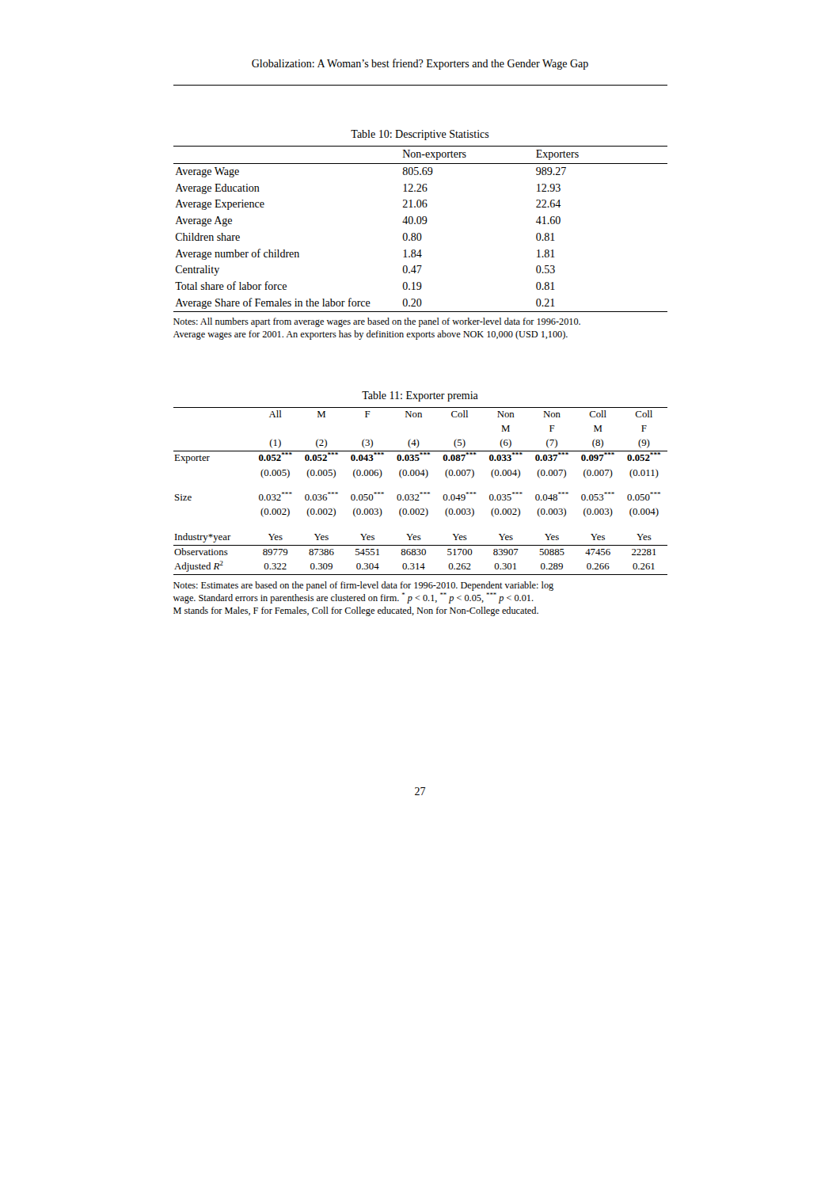Globalization: A Woman’s best friend? Exporters and the Gender Wage Gap
Table 10: Descriptive Statistics
| | Non-exporters | Exporters |
| Average Wage | 805.69 | 989.27 |
| Average Education | 12.26 | 12.93 |
| Average Experience | 21.06 | 22.64 |
| Average Age | 40.09 | 41.60 |
| Children share | 0.80 | 0.81 |
| Average number of children | 1.84 | 1.81 |
| Centrality | 0.47 | 0.53 |
| Total share of labor force | 0.19 | 0.81 |
| Average Share of Females in the labor force | 0.20 | 0.21 |
Notes: All numbers apart from average wages are based on the panel of worker-level data for 1996-2010.
Average wages are for 2001. An exporters has by definition exports above NOK 10,000 (USD 1,100).
Table 11: Exporter premia
| | All | M | F | Non | Coll | Non | Non | Coll | Coll |
| | | | | | | M | F | M | F |
| | (1) | (2) | (3) | (4) | (5) | (6) | (7) | (8) | (9) |
| Exporter | 0.052 *** | 0.052 *** | 0.043 *** | 0.035 *** | 0.087 *** | 0.033 *** | 0.037 *** | 0.097 *** | 0.052 *** |
| | (0.005) | (0.005) | (0.006) | (0.004) | (0.007) | (0.004) | (0.007) | (0.007) | (0.011) |
| Size | 0.032 *** | 0.036 *** | 0.050 *** | 0.032 *** | 0.049 *** | 0.035 *** | 0.048 *** | 0.053 *** | 0.050 *** |
| | (0.002) | (0.002) | (0.003) | (0.002) | (0.003) | (0.002) | (0.003) | (0.003) | (0.004) |
| Industry*year | Yes | Yes | Yes | Yes | Yes | Yes | Yes | Yes | Yes |
| Observations | 89779 | 87386 | 54551 | 86830 | 51700 | 83907 | 50885 | 47456 | 22281 |
| Adjusted R 2 | 0.322 | 0.309 | 0.304 | 0.314 | 0.262 | 0.301 | 0.289 | 0.266 | 0.261 |
Notes: Estimates are based on the panel of firm-level data for 1996-2010. Dependent variable: log
wage. Standard errors in parenthesis are clustered on firm. * p < 0.1, ** p < 0.05, *** p < 0.01.
M stands for Males, F for Females, Coll for College educated, Non for Non-College educated.
27